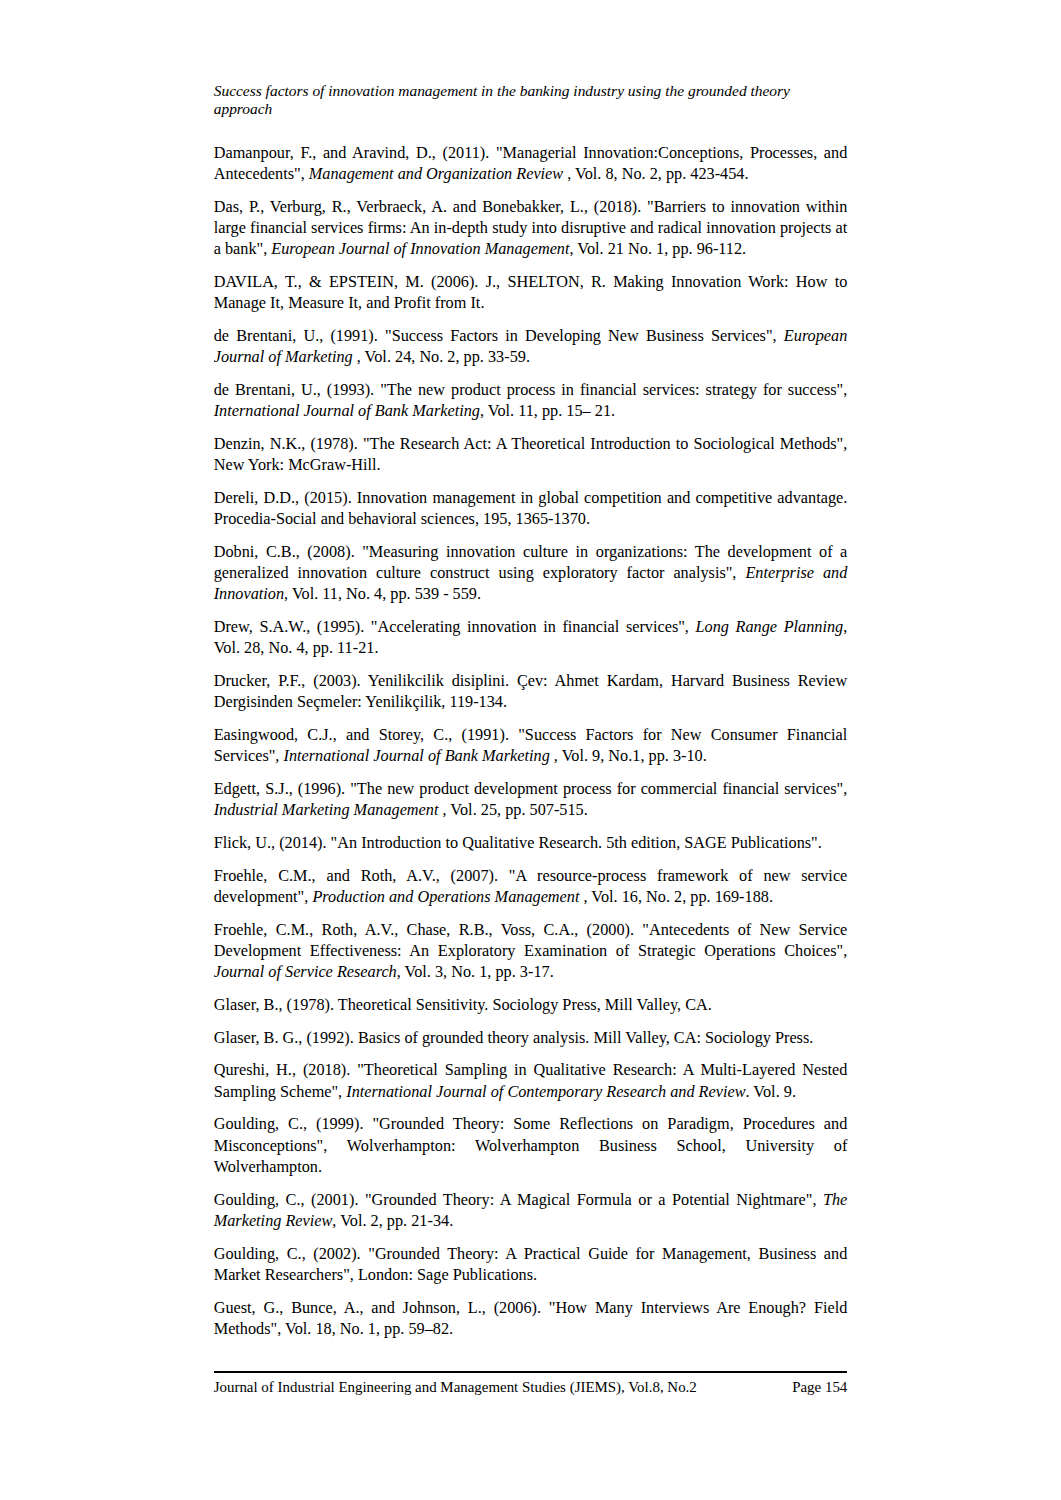Success factors of innovation management in the banking industry using the grounded theory approach
Damanpour, F., and Aravind, D., (2011). "Managerial Innovation:Conceptions, Processes, and Antecedents", Management and Organization Review , Vol. 8, No. 2, pp. 423-454.
Das, P., Verburg, R., Verbraeck, A. and Bonebakker, L., (2018). "Barriers to innovation within large financial services firms: An in-depth study into disruptive and radical innovation projects at a bank", European Journal of Innovation Management, Vol. 21 No. 1, pp. 96-112.
DAVILA, T., & EPSTEIN, M. (2006). J., SHELTON, R. Making Innovation Work: How to Manage It, Measure It, and Profit from It.
de Brentani, U., (1991). "Success Factors in Developing New Business Services", European Journal of Marketing , Vol. 24, No. 2, pp. 33-59.
de Brentani, U., (1993). "The new product process in financial services: strategy for success", International Journal of Bank Marketing, Vol. 11, pp. 15– 21.
Denzin, N.K., (1978). "The Research Act: A Theoretical Introduction to Sociological Methods", New York: McGraw-Hill.
Dereli, D.D., (2015). Innovation management in global competition and competitive advantage. Procedia-Social and behavioral sciences, 195, 1365-1370.
Dobni, C.B., (2008). "Measuring innovation culture in organizations: The development of a generalized innovation culture construct using exploratory factor analysis", Enterprise and Innovation, Vol. 11, No. 4, pp. 539 - 559.
Drew, S.A.W., (1995). "Accelerating innovation in financial services", Long Range Planning, Vol. 28, No. 4, pp. 11-21.
Drucker, P.F., (2003). Yenilikcilik disiplini. Çev: Ahmet Kardam, Harvard Business Review Dergisinden Seçmeler: Yenilikçilik, 119-134.
Easingwood, C.J., and Storey, C., (1991). "Success Factors for New Consumer Financial Services", International Journal of Bank Marketing , Vol. 9, No.1, pp. 3-10.
Edgett, S.J., (1996). "The new product development process for commercial financial services", Industrial Marketing Management , Vol. 25, pp. 507-515.
Flick, U., (2014). "An Introduction to Qualitative Research. 5th edition, SAGE Publications".
Froehle, C.M., and Roth, A.V., (2007). "A resource-process framework of new service development", Production and Operations Management , Vol. 16, No. 2, pp. 169-188.
Froehle, C.M., Roth, A.V., Chase, R.B., Voss, C.A., (2000). "Antecedents of New Service Development Effectiveness: An Exploratory Examination of Strategic Operations Choices", Journal of Service Research, Vol. 3, No. 1, pp. 3-17.
Glaser, B., (1978). Theoretical Sensitivity. Sociology Press, Mill Valley, CA.
Glaser, B. G., (1992). Basics of grounded theory analysis. Mill Valley, CA: Sociology Press.
Qureshi, H., (2018). "Theoretical Sampling in Qualitative Research: A Multi-Layered Nested Sampling Scheme", International Journal of Contemporary Research and Review. Vol. 9.
Goulding, C., (1999). "Grounded Theory: Some Reflections on Paradigm, Procedures and Misconceptions", Wolverhampton: Wolverhampton Business School, University of Wolverhampton.
Goulding, C., (2001). "Grounded Theory: A Magical Formula or a Potential Nightmare", The Marketing Review, Vol. 2, pp. 21-34.
Goulding, C., (2002). "Grounded Theory: A Practical Guide for Management, Business and Market Researchers", London: Sage Publications.
Guest, G., Bunce, A., and Johnson, L., (2006). "How Many Interviews Are Enough? Field Methods", Vol. 18, No. 1, pp. 59–82.
Journal of Industrial Engineering and Management Studies (JIEMS), Vol.8, No.2
Page 154